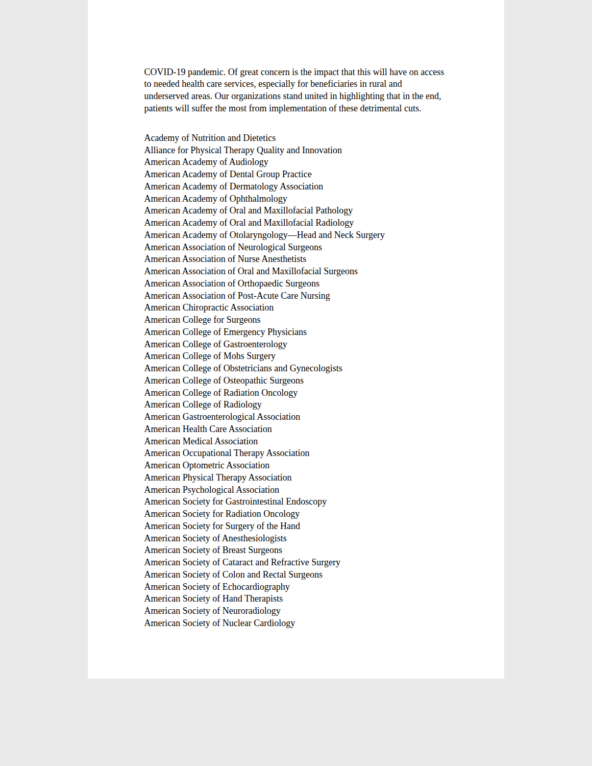COVID-19 pandemic. Of great concern is the impact that this will have on access to needed health care services, especially for beneficiaries in rural and underserved areas. Our organizations stand united in highlighting that in the end, patients will suffer the most from implementation of these detrimental cuts.
Academy of Nutrition and Dietetics
Alliance for Physical Therapy Quality and Innovation
American Academy of Audiology
American Academy of Dental Group Practice
American Academy of Dermatology Association
American Academy of Ophthalmology
American Academy of Oral and Maxillofacial Pathology
American Academy of Oral and Maxillofacial Radiology
American Academy of Otolaryngology—Head and Neck Surgery
American Association of Neurological Surgeons
American Association of Nurse Anesthetists
American Association of Oral and Maxillofacial Surgeons
American Association of Orthopaedic Surgeons
American Association of Post-Acute Care Nursing
American Chiropractic Association
American College for Surgeons
American College of Emergency Physicians
American College of Gastroenterology
American College of Mohs Surgery
American College of Obstetricians and Gynecologists
American College of Osteopathic Surgeons
American College of Radiation Oncology
American College of Radiology
American Gastroenterological Association
American Health Care Association
American Medical Association
American Occupational Therapy Association
American Optometric Association
American Physical Therapy Association
American Psychological Association
American Society for Gastrointestinal Endoscopy
American Society for Radiation Oncology
American Society for Surgery of the Hand
American Society of Anesthesiologists
American Society of Breast Surgeons
American Society of Cataract and Refractive Surgery
American Society of Colon and Rectal Surgeons
American Society of Echocardiography
American Society of Hand Therapists
American Society of Neuroradiology
American Society of Nuclear Cardiology